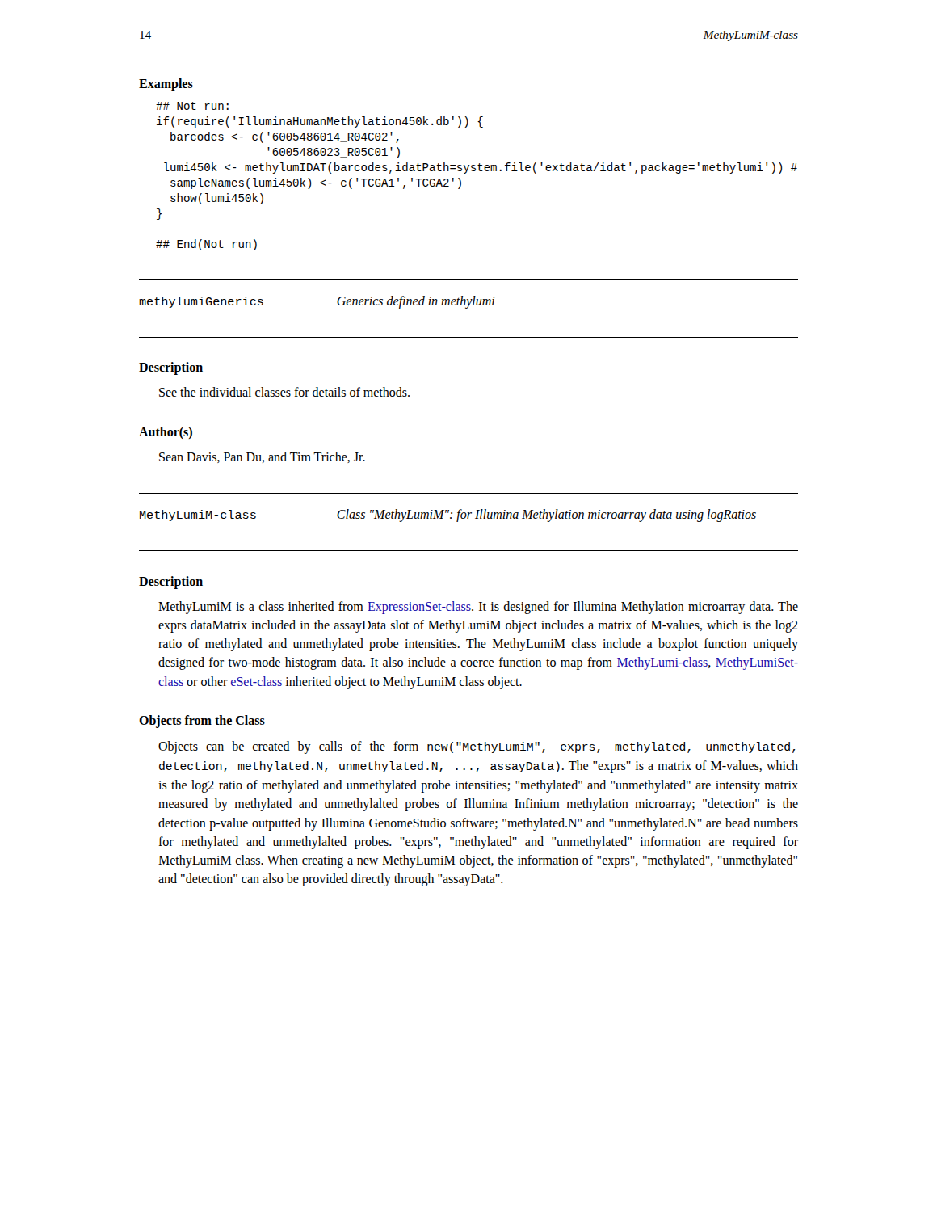14 MethyLumiM-class
Examples
## Not run: 
if(require('IlluminaHumanMethylation450k.db')) {
  barcodes <- c('6005486014_R04C02',
                '6005486023_R05C01')
 lumi450k <- methylumIDAT(barcodes,idatPath=system.file('extdata/idat',package='methylumi')) # no normalization
  sampleNames(lumi450k) <- c('TCGA1','TCGA2')
  show(lumi450k)
}

## End(Not run)
methylumiGenerics Generics defined in methylumi
Description
See the individual classes for details of methods.
Author(s)
Sean Davis, Pan Du, and Tim Triche, Jr.
MethyLumiM-class Class "MethyLumiM": for Illumina Methylation microarray data using logRatios
Description
MethyLumiM is a class inherited from ExpressionSet-class. It is designed for Illumina Methylation microarray data. The exprs dataMatrix included in the assayData slot of MethyLumiM object includes a matrix of M-values, which is the log2 ratio of methylated and unmethylated probe intensities. The MethyLumiM class include a boxplot function uniquely designed for two-mode histogram data. It also include a coerce function to map from MethyLumi-class, MethyLumiSet-class or other eSet-class inherited object to MethyLumiM class object.
Objects from the Class
Objects can be created by calls of the form new("MethyLumiM", exprs, methylated, unmethylated, detection, methylated.N, unmethylated.N, ..., assayData). The "exprs" is a matrix of M-values, which is the log2 ratio of methylated and unmethylated probe intensities; "methylated" and "unmethylated" are intensity matrix measured by methylated and unmethylalted probes of Illumina Infinium methylation microarray; "detection" is the detection p-value outputted by Illumina GenomeStudio software; "methylated.N" and "unmethylated.N" are bead numbers for methylated and unmethylalted probes. "exprs", "methylated" and "unmethylated" information are required for MethyLumiM class. When creating a new MethyLumiM object, the information of "exprs", "methylated", "unmethylated" and "detection" can also be provided directly through "assayData".